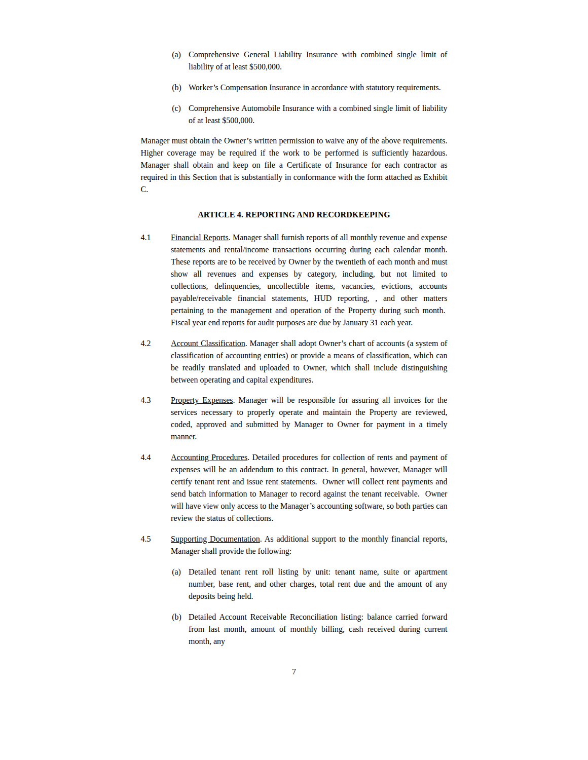(a) Comprehensive General Liability Insurance with combined single limit of liability of at least $500,000.
(b) Worker’s Compensation Insurance in accordance with statutory requirements.
(c) Comprehensive Automobile Insurance with a combined single limit of liability of at least $500,000.
Manager must obtain the Owner’s written permission to waive any of the above requirements. Higher coverage may be required if the work to be performed is sufficiently hazardous. Manager shall obtain and keep on file a Certificate of Insurance for each contractor as required in this Section that is substantially in conformance with the form attached as Exhibit C.
ARTICLE 4. REPORTING AND RECORDKEEPING
4.1
Financial Reports. Manager shall furnish reports of all monthly revenue and expense statements and rental/income transactions occurring during each calendar month. These reports are to be received by Owner by the twentieth of each month and must show all revenues and expenses by category, including, but not limited to collections, delinquencies, uncollectible items, vacancies, evictions, accounts payable/receivable financial statements, HUD reporting, , and other matters pertaining to the management and operation of the Property during such month. Fiscal year end reports for audit purposes are due by January 31 each year.
4.2
Account Classification. Manager shall adopt Owner’s chart of accounts (a system of classification of accounting entries) or provide a means of classification, which can be readily translated and uploaded to Owner, which shall include distinguishing between operating and capital expenditures.
4.3
Property Expenses. Manager will be responsible for assuring all invoices for the services necessary to properly operate and maintain the Property are reviewed, coded, approved and submitted by Manager to Owner for payment in a timely manner.
4.4
Accounting Procedures. Detailed procedures for collection of rents and payment of expenses will be an addendum to this contract. In general, however, Manager will certify tenant rent and issue rent statements. Owner will collect rent payments and send batch information to Manager to record against the tenant receivable. Owner will have view only access to the Manager’s accounting software, so both parties can review the status of collections.
4.5
Supporting Documentation. As additional support to the monthly financial reports, Manager shall provide the following:
(a) Detailed tenant rent roll listing by unit: tenant name, suite or apartment number, base rent, and other charges, total rent due and the amount of any deposits being held.
(b) Detailed Account Receivable Reconciliation listing: balance carried forward from last month, amount of monthly billing, cash received during current month, any
7